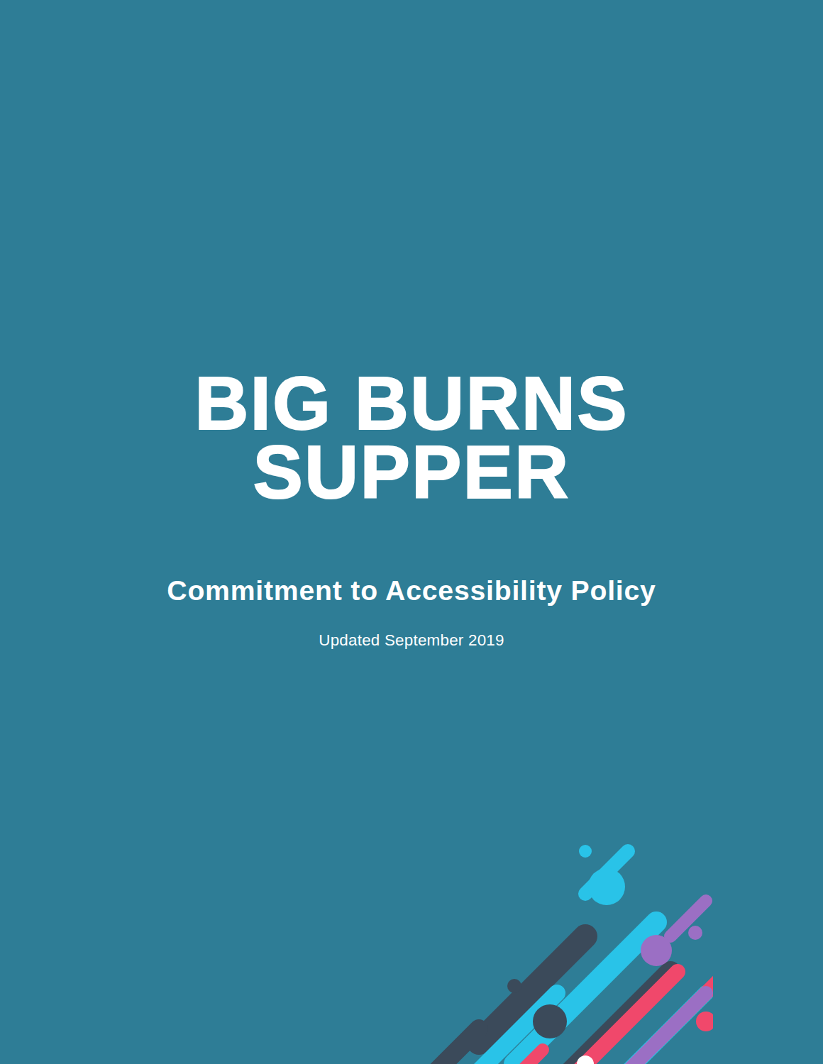Big Burns Supper
Commitment to Accessibility Policy
Updated September 2019